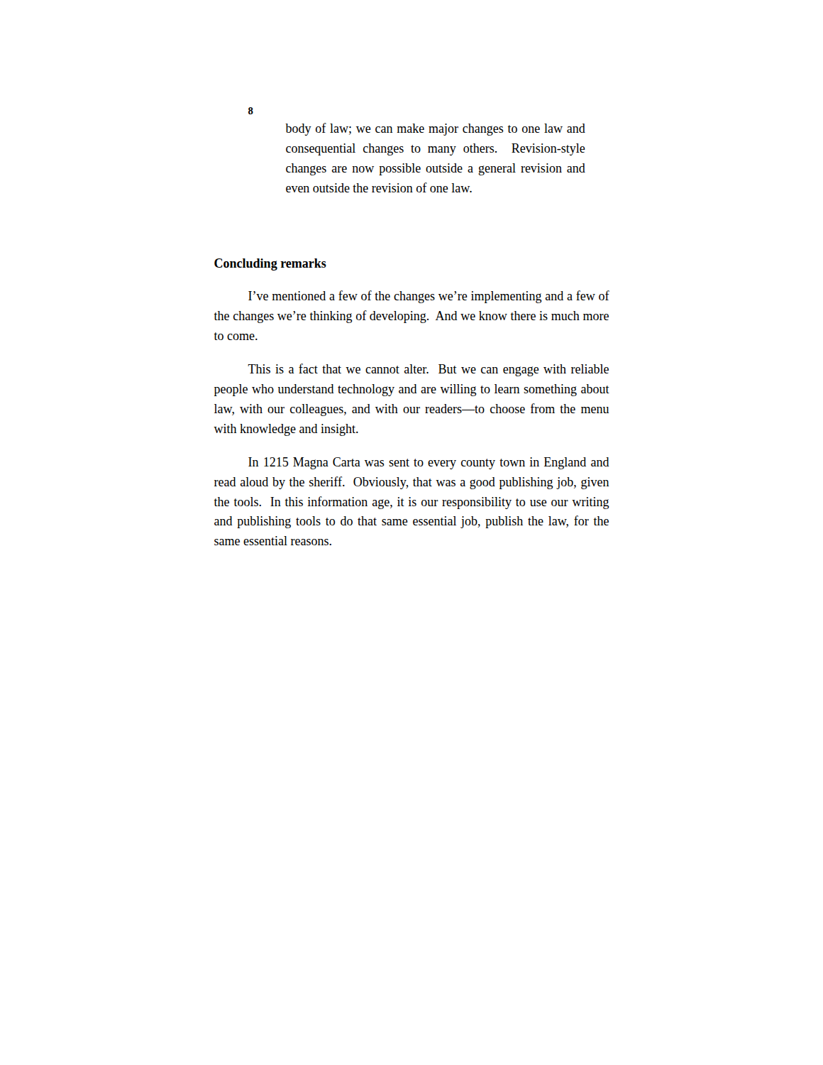8
body of law; we can make major changes to one law and consequential changes to many others. Revision-style changes are now possible outside a general revision and even outside the revision of one law.
Concluding remarks
I’ve mentioned a few of the changes we’re implementing and a few of the changes we’re thinking of developing. And we know there is much more to come.
This is a fact that we cannot alter. But we can engage with reliable people who understand technology and are willing to learn something about law, with our colleagues, and with our readers—to choose from the menu with knowledge and insight.
In 1215 Magna Carta was sent to every county town in England and read aloud by the sheriff. Obviously, that was a good publishing job, given the tools. In this information age, it is our responsibility to use our writing and publishing tools to do that same essential job, publish the law, for the same essential reasons.